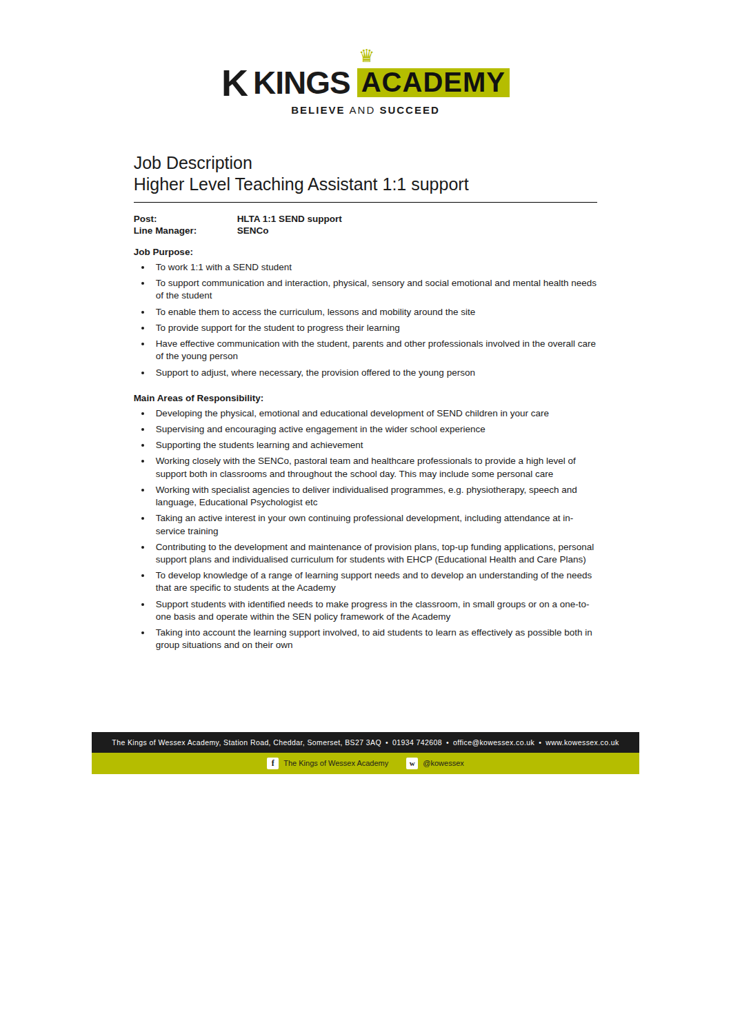♛
K KINGS ACADEMY
BELIEVE AND SUCCEED
Job Description
Higher Level Teaching Assistant 1:1 support
Post: HLTA 1:1 SEND support
Line Manager: SENCo
Job Purpose:
To work 1:1 with a SEND student
To support communication and interaction, physical, sensory and social emotional and mental health needs of the student
To enable them to access the curriculum, lessons and mobility around the site
To provide support for the student to progress their learning
Have effective communication with the student, parents and other professionals involved in the overall care of the young person
Support to adjust, where necessary, the provision offered to the young person
Main Areas of Responsibility:
Developing the physical, emotional and educational development of SEND children in your care
Supervising and encouraging active engagement in the wider school experience
Supporting the students learning and achievement
Working closely with the SENCo, pastoral team and healthcare professionals to provide a high level of support both in classrooms and throughout the school day. This may include some personal care
Working with specialist agencies to deliver individualised programmes, e.g. physiotherapy, speech and language, Educational Psychologist etc
Taking an active interest in your own continuing professional development, including attendance at in-service training
Contributing to the development and maintenance of provision plans, top-up funding applications, personal support plans and individualised curriculum for students with EHCP (Educational Health and Care Plans)
To develop knowledge of a range of learning support needs and to develop an understanding of the needs that are specific to students at the Academy
Support students with identified needs to make progress in the classroom, in small groups or on a one-to-one basis and operate within the SEN policy framework of the Academy
Taking into account the learning support involved, to aid students to learn as effectively as possible both in group situations and on their own
The Kings of Wessex Academy, Station Road, Cheddar, Somerset, BS27 3AQ•01934 742608•office@kowessex.co.uk•www.kowessex.co.uk
f The Kings of Wessex Academy w@kowessex